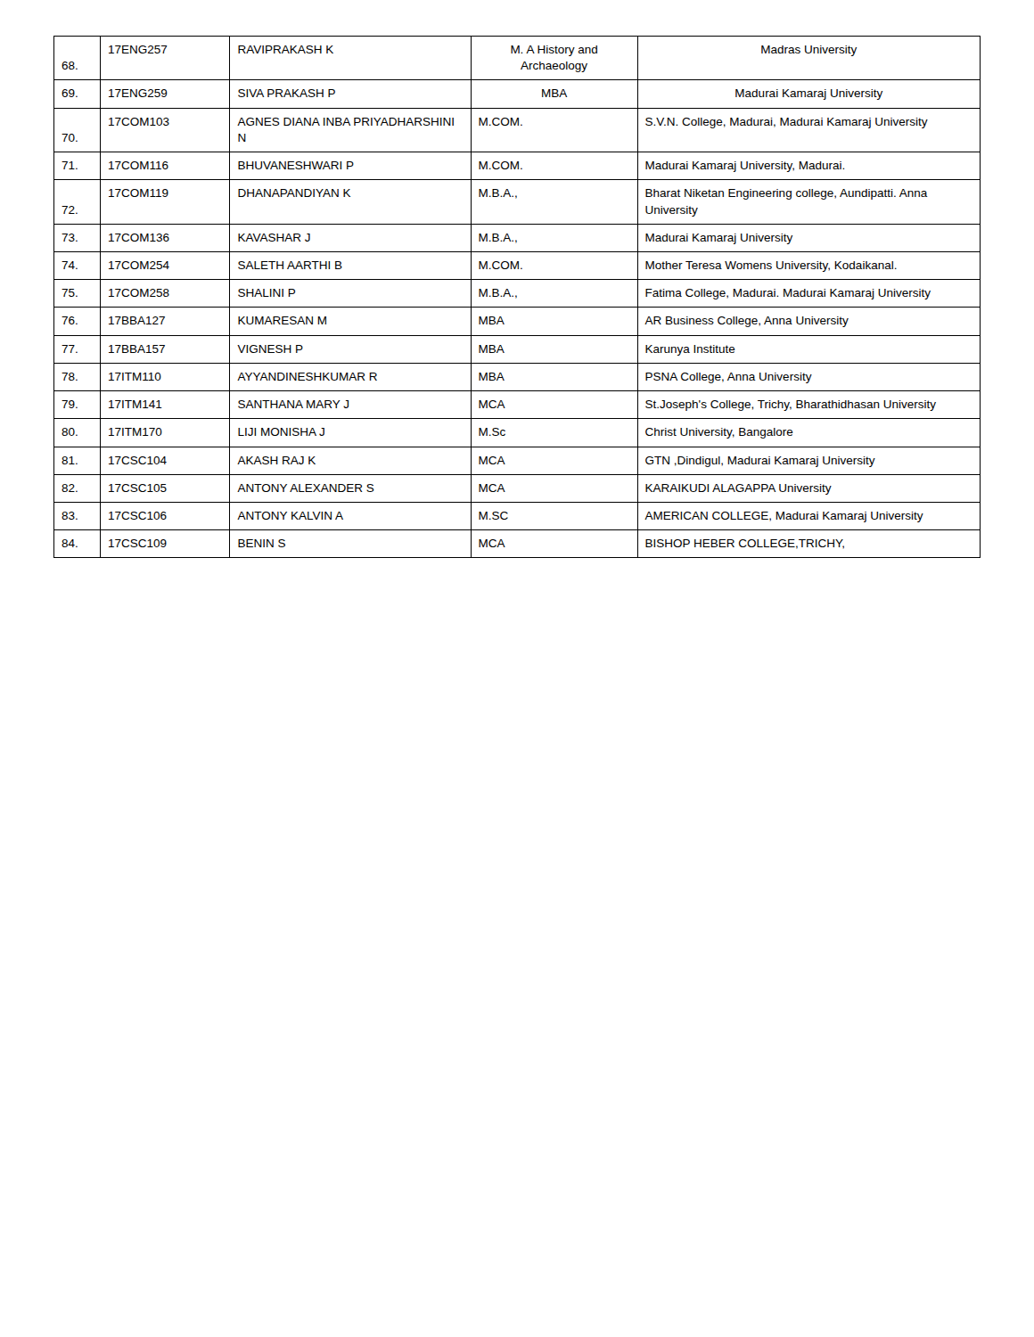| 68. | 17ENG257 | RAVIPRAKASH K | M. A History and Archaeology | Madras University |
| 69. | 17ENG259 | SIVA PRAKASH P | MBA | Madurai Kamaraj University |
| 70. | 17COM103 | AGNES DIANA INBA PRIYADHARSHINI N | M.COM. | S.V.N. College, Madurai, Madurai Kamaraj University |
| 71. | 17COM116 | BHUVANESHWARI P | M.COM. | Madurai Kamaraj University, Madurai. |
| 72. | 17COM119 | DHANAPANDIYAN K | M.B.A., | Bharat Niketan Engineering college, Aundipatti. Anna University |
| 73. | 17COM136 | KAVASHAR J | M.B.A., | Madurai Kamaraj University |
| 74. | 17COM254 | SALETH AARTHI B | M.COM. | Mother Teresa Womens University, Kodaikanal. |
| 75. | 17COM258 | SHALINI P | M.B.A., | Fatima College, Madurai. Madurai Kamaraj University |
| 76. | 17BBA127 | KUMARESAN M | MBA | AR Business College, Anna University |
| 77. | 17BBA157 | VIGNESH P | MBA | Karunya Institute |
| 78. | 17ITM110 | AYYANDINESHKUMAR R | MBA | PSNA College, Anna University |
| 79. | 17ITM141 | SANTHANA MARY J | MCA | St.Joseph's College, Trichy, Bharathidhasan University |
| 80. | 17ITM170 | LIJI MONISHA J | M.Sc | Christ University, Bangalore |
| 81. | 17CSC104 | AKASH RAJ K | MCA | GTN ,Dindigul, Madurai Kamaraj University |
| 82. | 17CSC105 | ANTONY ALEXANDER S | MCA | KARAIKUDI ALAGAPPA University |
| 83. | 17CSC106 | ANTONY KALVIN A | M.SC | AMERICAN COLLEGE, Madurai Kamaraj University |
| 84. | 17CSC109 | BENIN S | MCA | BISHOP HEBER COLLEGE,TRICHY, |